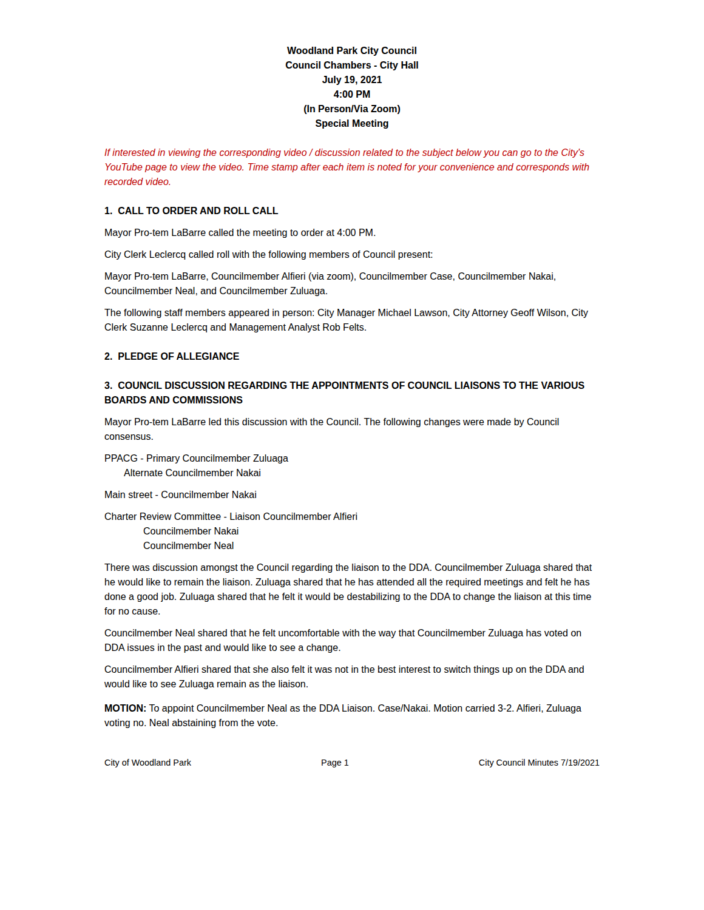Woodland Park City Council
Council Chambers - City Hall
July 19, 2021
4:00 PM
(In Person/Via Zoom)
Special Meeting
If interested in viewing the corresponding video / discussion related to the subject below you can go to the City's YouTube page to view the video. Time stamp after each item is noted for your convenience and corresponds with recorded video.
1. Call to Order and Roll Call
Mayor Pro-tem LaBarre called the meeting to order at 4:00 PM.
City Clerk Leclercq called roll with the following members of Council present:
Mayor Pro-tem LaBarre, Councilmember Alfieri (via zoom), Councilmember Case, Councilmember Nakai, Councilmember Neal, and Councilmember Zuluaga.
The following staff members appeared in person: City Manager Michael Lawson, City Attorney Geoff Wilson, City Clerk Suzanne Leclercq and Management Analyst Rob Felts.
2. Pledge of Allegiance
3. Council Discussion Regarding the Appointments of Council Liaisons to the Various Boards and Commissions
Mayor Pro-tem LaBarre led this discussion with the Council. The following changes were made by Council consensus.
PPACG - Primary Councilmember Zuluaga
Alternate Councilmember Nakai
Main street - Councilmember Nakai
Charter Review Committee - Liaison Councilmember Alfieri
Councilmember Nakai
Councilmember Neal
There was discussion amongst the Council regarding the liaison to the DDA. Councilmember Zuluaga shared that he would like to remain the liaison. Zuluaga shared that he has attended all the required meetings and felt he has done a good job. Zuluaga shared that he felt it would be destabilizing to the DDA to change the liaison at this time for no cause.
Councilmember Neal shared that he felt uncomfortable with the way that Councilmember Zuluaga has voted on DDA issues in the past and would like to see a change.
Councilmember Alfieri shared that she also felt it was not in the best interest to switch things up on the DDA and would like to see Zuluaga remain as the liaison.
MOTION: To appoint Councilmember Neal as the DDA Liaison. Case/Nakai. Motion carried 3-2. Alfieri, Zuluaga voting no. Neal abstaining from the vote.
City of Woodland Park Page 1 City Council Minutes 7/19/2021